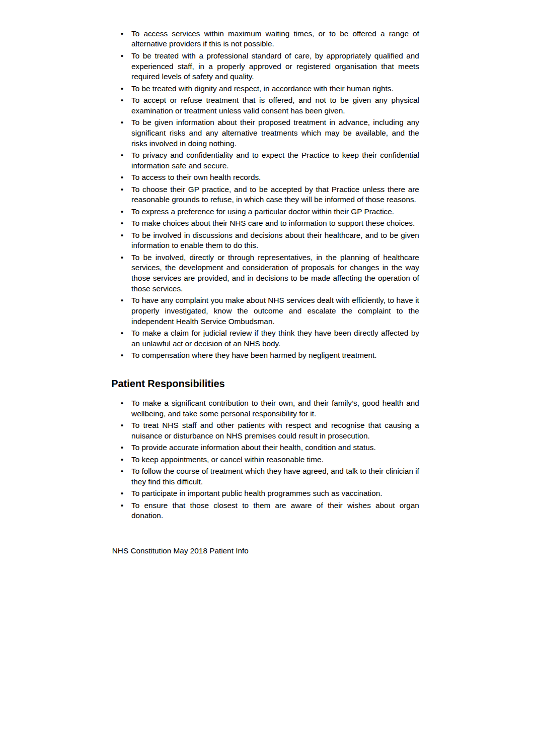To access services within maximum waiting times, or to be offered a range of alternative providers if this is not possible.
To be treated with a professional standard of care, by appropriately qualified and experienced staff, in a properly approved or registered organisation that meets required levels of safety and quality.
To be treated with dignity and respect, in accordance with their human rights.
To accept or refuse treatment that is offered, and not to be given any physical examination or treatment unless valid consent has been given.
To be given information about their proposed treatment in advance, including any significant risks and any alternative treatments which may be available, and the risks involved in doing nothing.
To privacy and confidentiality and to expect the Practice to keep their confidential information safe and secure.
To access to their own health records.
To choose their GP practice, and to be accepted by that Practice unless there are reasonable grounds to refuse, in which case they will be informed of those reasons.
To express a preference for using a particular doctor within their GP Practice.
To make choices about their NHS care and to information to support these choices.
To be involved in discussions and decisions about their healthcare, and to be given information to enable them to do this.
To be involved, directly or through representatives, in the planning of healthcare services, the development and consideration of proposals for changes in the way those services are provided, and in decisions to be made affecting the operation of those services.
To have any complaint you make about NHS services dealt with efficiently, to have it properly investigated, know the outcome and escalate the complaint to the independent Health Service Ombudsman.
To make a claim for judicial review if they think they have been directly affected by an unlawful act or decision of an NHS body.
To compensation where they have been harmed by negligent treatment.
Patient Responsibilities
To make a significant contribution to their own, and their family’s, good health and wellbeing, and take some personal responsibility for it.
To treat NHS staff and other patients with respect and recognise that causing a nuisance or disturbance on NHS premises could result in prosecution.
To provide accurate information about their health, condition and status.
To keep appointments, or cancel within reasonable time.
To follow the course of treatment which they have agreed, and talk to their clinician if they find this difficult.
To participate in important public health programmes such as vaccination.
To ensure that those closest to them are aware of their wishes about organ donation.
NHS Constitution May 2018 Patient Info